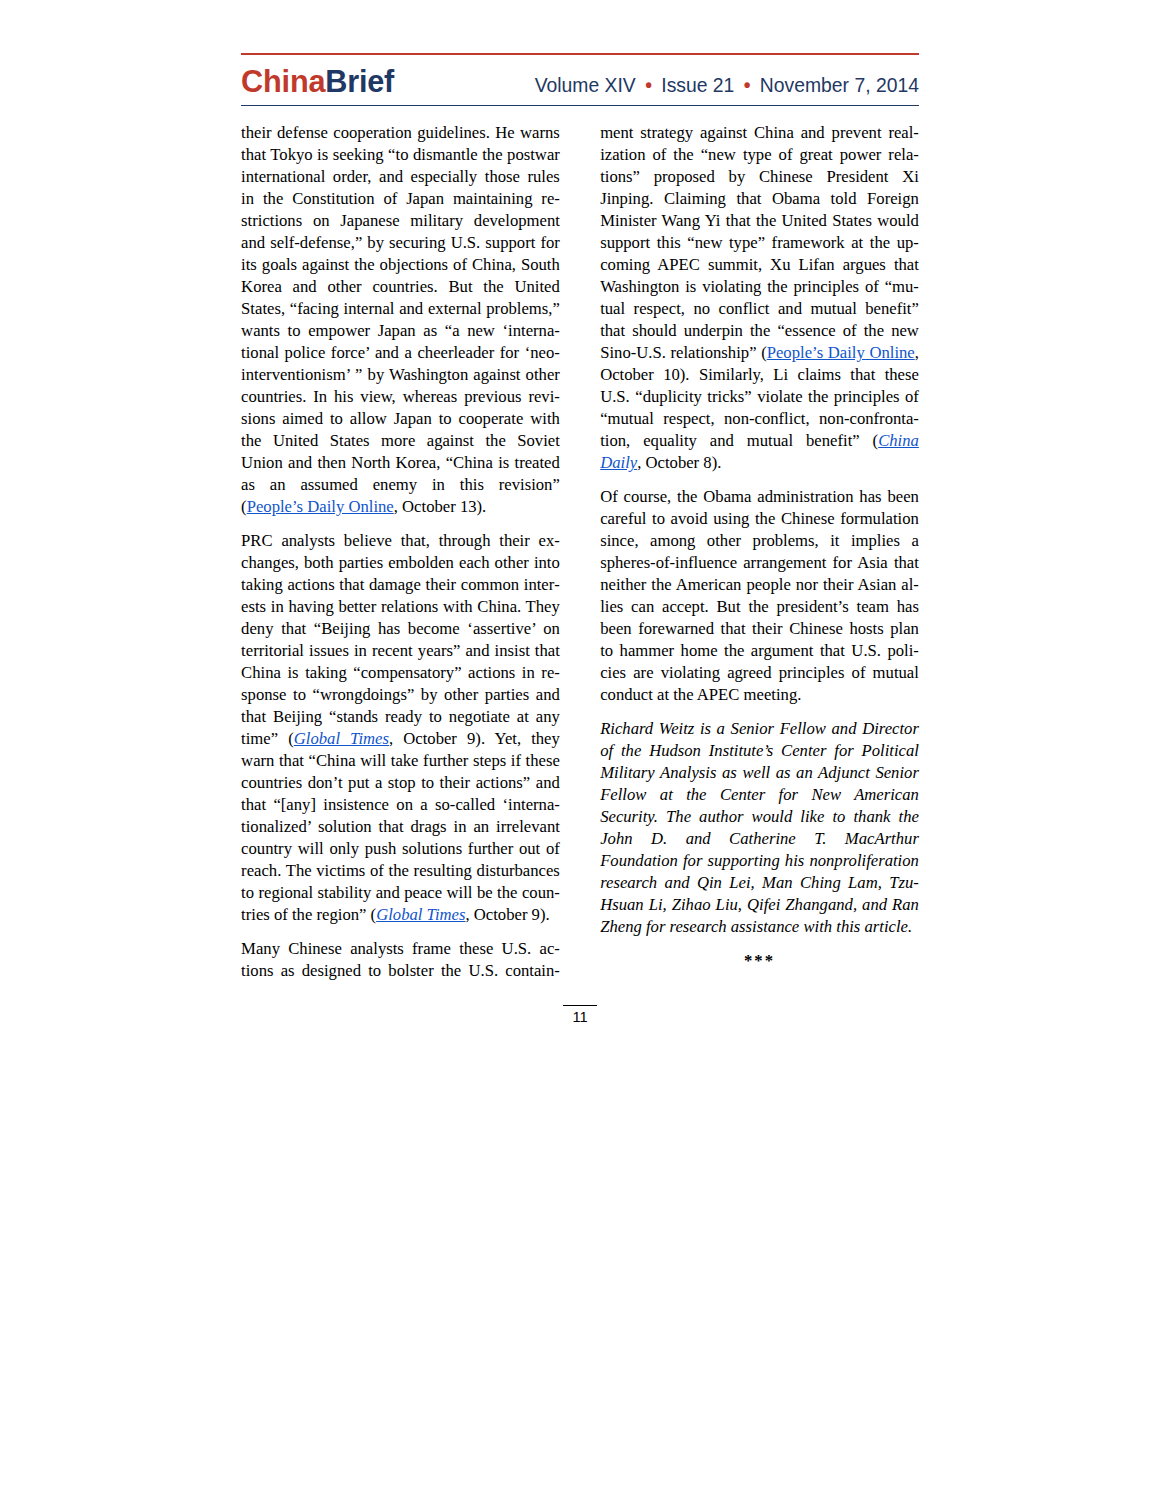China Brief
Volume XIV • Issue 21 • November 7, 2014
their defense cooperation guidelines. He warns that Tokyo is seeking “to dismantle the postwar international order, and especially those rules in the Constitution of Japan maintaining restrictions on Japanese military development and self-defense,” by securing U.S. support for its goals against the objections of China, South Korea and other countries. But the United States, “facing internal and external problems,” wants to empower Japan as “a new ‘international police force’ and a cheerleader for ‘neo-interventionism’ ” by Washington against other countries. In his view, whereas previous revisions aimed to allow Japan to cooperate with the United States more against the Soviet Union and then North Korea, “China is treated as an assumed enemy in this revision” (People’s Daily Online, October 13).
PRC analysts believe that, through their exchanges, both parties embolden each other into taking actions that damage their common interests in having better relations with China. They deny that “Beijing has become ‘assertive’ on territorial issues in recent years” and insist that China is taking “compensatory” actions in response to “wrongdoings” by other parties and that Beijing “stands ready to negotiate at any time” (Global Times, October 9). Yet, they warn that “China will take further steps if these countries don’t put a stop to their actions” and that “[any] insistence on a so-called ‘internationalized’ solution that drags in an irrelevant country will only push solutions further out of reach. The victims of the resulting disturbances to regional stability and peace will be the countries of the region” (Global Times, October 9).
Many Chinese analysts frame these U.S. actions as designed to bolster the U.S. containment strategy against China and prevent realization of the “new type of great power relations” proposed by Chinese President Xi Jinping. Claiming that Obama told Foreign Minister Wang Yi that the United States would support this “new type” framework at the upcoming APEC summit, Xu Lifan argues that Washington is violating the principles of “mutual respect, no conflict and mutual benefit” that should underpin the “essence of the new Sino-U.S. relationship” (People’s Daily Online, October 10). Similarly, Li claims that these U.S. “duplicity tricks” violate the principles of “mutual respect, non-conflict, non-confrontation, equality and mutual benefit” (China Daily, October 8).
Of course, the Obama administration has been careful to avoid using the Chinese formulation since, among other problems, it implies a spheres-of-influence arrangement for Asia that neither the American people nor their Asian allies can accept. But the president’s team has been forewarned that their Chinese hosts plan to hammer home the argument that U.S. policies are violating agreed principles of mutual conduct at the APEC meeting.
Richard Weitz is a Senior Fellow and Director of the Hudson Institute’s Center for Political Military Analysis as well as an Adjunct Senior Fellow at the Center for New American Security. The author would like to thank the John D. and Catherine T. MacArthur Foundation for supporting his nonproliferation research and Qin Lei, Man Ching Lam, Tzu-Hsuan Li, Zihao Liu, Qifei Zhangand, and Ran Zheng for research assistance with this article.
***
11